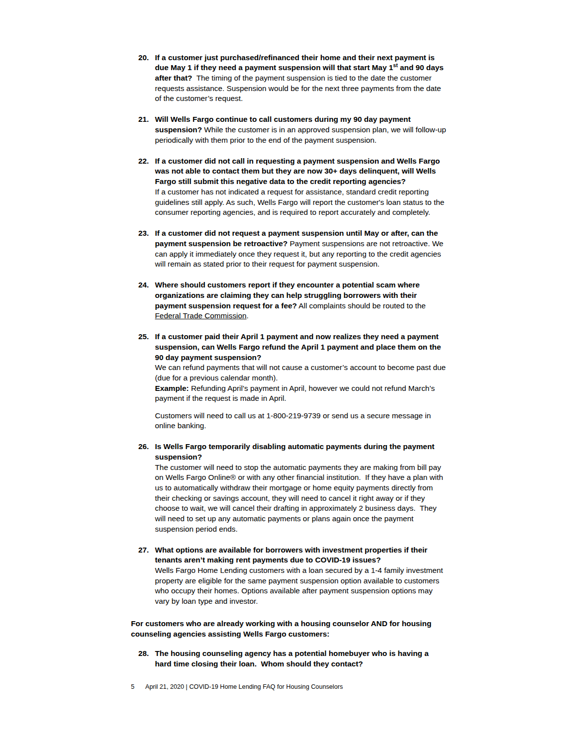If a customer just purchased/refinanced their home and their next payment is due May 1 if they need a payment suspension will that start May 1st and 90 days after that? The timing of the payment suspension is tied to the date the customer requests assistance. Suspension would be for the next three payments from the date of the customer’s request.
Will Wells Fargo continue to call customers during my 90 day payment suspension? While the customer is in an approved suspension plan, we will follow-up periodically with them prior to the end of the payment suspension.
If a customer did not call in requesting a payment suspension and Wells Fargo was not able to contact them but they are now 30+ days delinquent, will Wells Fargo still submit this negative data to the credit reporting agencies?
If a customer has not indicated a request for assistance, standard credit reporting guidelines still apply. As such, Wells Fargo will report the customer's loan status to the consumer reporting agencies, and is required to report accurately and completely.
If a customer did not request a payment suspension until May or after, can the payment suspension be retroactive? Payment suspensions are not retroactive. We can apply it immediately once they request it, but any reporting to the credit agencies will remain as stated prior to their request for payment suspension.
Where should customers report if they encounter a potential scam where organizations are claiming they can help struggling borrowers with their payment suspension request for a fee? All complaints should be routed to the Federal Trade Commission.
If a customer paid their April 1 payment and now realizes they need a payment suspension, can Wells Fargo refund the April 1 payment and place them on the 90 day payment suspension?
We can refund payments that will not cause a customer’s account to become past due (due for a previous calendar month).
Example: Refunding April’s payment in April, however we could not refund March’s payment if the request is made in April.
Customers will need to call us at 1-800-219-9739 or send us a secure message in online banking.
Is Wells Fargo temporarily disabling automatic payments during the payment suspension?
The customer will need to stop the automatic payments they are making from bill pay on Wells Fargo Online® or with any other financial institution. If they have a plan with us to automatically withdraw their mortgage or home equity payments directly from their checking or savings account, they will need to cancel it right away or if they choose to wait, we will cancel their drafting in approximately 2 business days. They will need to set up any automatic payments or plans again once the payment suspension period ends.
What options are available for borrowers with investment properties if their tenants aren’t making rent payments due to COVID-19 issues?
Wells Fargo Home Lending customers with a loan secured by a 1-4 family investment property are eligible for the same payment suspension option available to customers who occupy their homes. Options available after payment suspension options may vary by loan type and investor.
For customers who are already working with a housing counselor AND for housing counseling agencies assisting Wells Fargo customers:
The housing counseling agency has a potential homebuyer who is having a hard time closing their loan. Whom should they contact?
5 April 21, 2020 | COVID-19 Home Lending FAQ for Housing Counselors